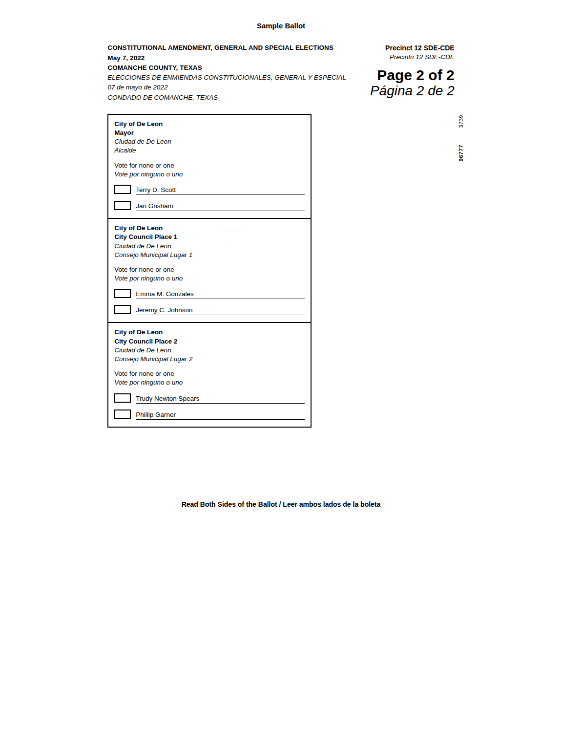Sample Ballot
CONSTITUTIONAL AMENDMENT, GENERAL AND SPECIAL ELECTIONS
May 7, 2022
COMANCHE COUNTY, TEXAS
ELECCIONES DE ENMIENDAS CONSTITUCIONALES, GENERAL Y ESPECIAL
07 de mayo de 2022
CONDADO DE COMANCHE, TEXAS
Precinct 12 SDE-CDE
Precinto 12 SDE-CDE
Page 2 of 2
Página 2 de 2
3739 96777
City of De Leon
Mayor
Ciudad de De Leon
Alcalde
Vote for none or one
Vote por ninguno o uno
Terry D. Scott
Jan Grisham
· · · · · ·
City of De Leon
City Council Place 1
Ciudad de De Leon
Consejo Municipal Lugar 1
Vote for none or one
Vote por ninguno o uno
Emma M. Gonzales
Jeremy C. Johnson
City of De Leon
City Council Place 2
Ciudad de De Leon
Consejo Municipal Lugar 2
Vote for none or one
Vote por ninguno o uno
Trudy Newton Spears
Phillip Garner
Read Both Sides of the Ballot / Leer ambos lados de la boleta